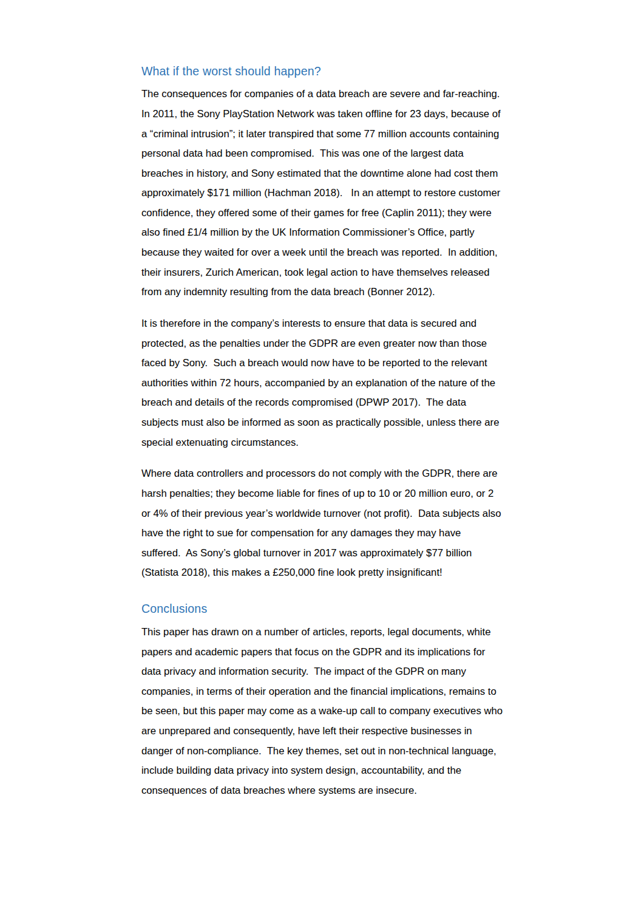What if the worst should happen?
The consequences for companies of a data breach are severe and far-reaching. In 2011, the Sony PlayStation Network was taken offline for 23 days, because of a “criminal intrusion”; it later transpired that some 77 million accounts containing personal data had been compromised. This was one of the largest data breaches in history, and Sony estimated that the downtime alone had cost them approximately $171 million (Hachman 2018). In an attempt to restore customer confidence, they offered some of their games for free (Caplin 2011); they were also fined £1/4 million by the UK Information Commissioner’s Office, partly because they waited for over a week until the breach was reported. In addition, their insurers, Zurich American, took legal action to have themselves released from any indemnity resulting from the data breach (Bonner 2012).
It is therefore in the company’s interests to ensure that data is secured and protected, as the penalties under the GDPR are even greater now than those faced by Sony. Such a breach would now have to be reported to the relevant authorities within 72 hours, accompanied by an explanation of the nature of the breach and details of the records compromised (DPWP 2017). The data subjects must also be informed as soon as practically possible, unless there are special extenuating circumstances.
Where data controllers and processors do not comply with the GDPR, there are harsh penalties; they become liable for fines of up to 10 or 20 million euro, or 2 or 4% of their previous year’s worldwide turnover (not profit). Data subjects also have the right to sue for compensation for any damages they may have suffered. As Sony’s global turnover in 2017 was approximately $77 billion (Statista 2018), this makes a £250,000 fine look pretty insignificant!
Conclusions
This paper has drawn on a number of articles, reports, legal documents, white papers and academic papers that focus on the GDPR and its implications for data privacy and information security. The impact of the GDPR on many companies, in terms of their operation and the financial implications, remains to be seen, but this paper may come as a wake-up call to company executives who are unprepared and consequently, have left their respective businesses in danger of non-compliance. The key themes, set out in non-technical language, include building data privacy into system design, accountability, and the consequences of data breaches where systems are insecure.